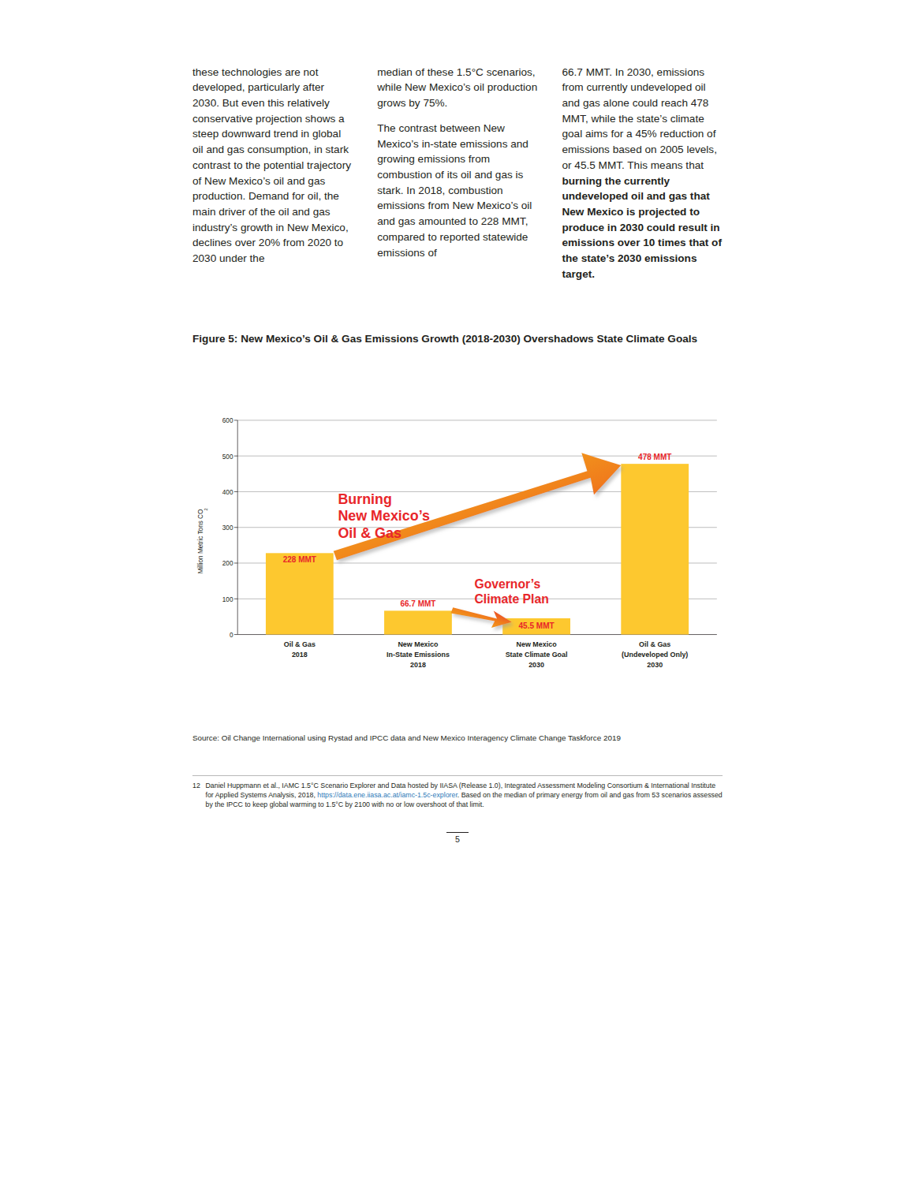these technologies are not developed, particularly after 2030. But even this relatively conservative projection shows a steep downward trend in global oil and gas consumption, in stark contrast to the potential trajectory of New Mexico’s oil and gas production. Demand for oil, the main driver of the oil and gas industry’s growth in New Mexico, declines over 20% from 2020 to 2030 under the
median of these 1.5°C scenarios, while New Mexico’s oil production grows by 75%.
The contrast between New Mexico’s in-state emissions and growing emissions from combustion of its oil and gas is stark. In 2018, combustion emissions from New Mexico’s oil and gas amounted to 228 MMT, compared to reported statewide emissions of
66.7 MMT. In 2030, emissions from currently undeveloped oil and gas alone could reach 478 MMT, while the state’s climate goal aims for a 45% reduction of emissions based on 2005 levels, or 45.5 MMT. This means that burning the currently undeveloped oil and gas that New Mexico is projected to produce in 2030 could result in emissions over 10 times that of the state’s 2030 emissions target.
Figure 5: New Mexico’s Oil & Gas Emissions Growth (2018-2030) Overshadows State Climate Goals
Million Metric Tons CO 2 600 500 400 300 200 100 0 228 MMT 66.7 MMT 45.5 MMT 478 MMT Burning New Mexico’s Oil & Gas Governor’s Climate Plan Oil & Gas 2018 New Mexico In-State Emissions 2018 New Mexico State Climate Goal 2030 Oil & Gas (Undeveloped Only) 2030
Source: Oil Change International using Rystad and IPCC data and New Mexico Interagency Climate Change Taskforce 2019
12 Daniel Huppmann et al., IAMC 1.5°C Scenario Explorer and Data hosted by IIASA (Release 1.0), Integrated Assessment Modeling Consortium & International Institute for Applied Systems Analysis, 2018, https://data.ene.iiasa.ac.at/iamc-1.5c-explorer. Based on the median of primary energy from oil and gas from 53 scenarios assessed by the IPCC to keep global warming to 1.5°C by 2100 with no or low overshoot of that limit.
5